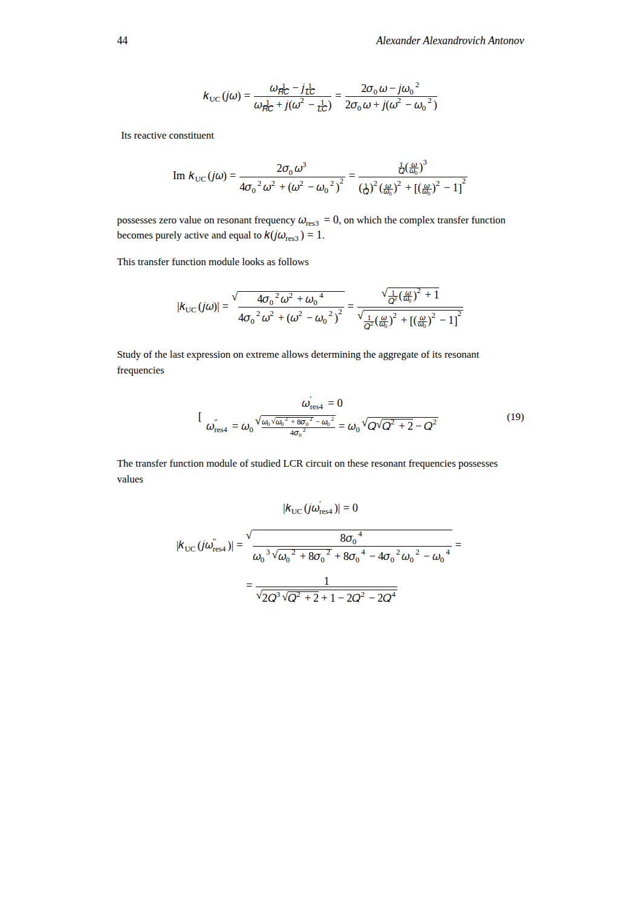44 Alexander Alexandrovich Antonov
kUC ⁡ (jω) = ω 1RC − j 1LC ω 1RC + j ( ω2 − 1LC ) = 2σ0ω − jω02 2σ0ω + j ( ω2 − ω02 )
Its reactive constituent
Im kUC (jω) = 2σ0ω3 4 σ02 ω2 + ( ω2 − ω02 ) 2 = 1Q (ωω0) 3 (1Q) 2 (ωω0) 2 + [ (ωω0) 2 −1 ] 2
possesses zero value on resonant frequency ωres3=0 , on which the complex transfer function becomes purely active and equal to k(jωres3)=1 .
This transfer function module looks as follows
| kUC (jω) | = 4σ02ω2 + ω04 4σ02ω2 + ( ω2 − ω02 ) 2 = 1Q2 (ωω0) 2 +1 1Q2 (ωω0) 2 + [ (ωω0) 2 −1 ] 2
Study of the last expression on extreme allows determining the aggregate of its resonant frequencies
[ ωres4′ =0 ωres4″ = ω0 ω0 ω02 + 8σ02 − ω02 4σ02 = ω0 Q Q2+2 − Q2 (19)
The transfer function module of studied LCR circuit on these resonant frequencies possesses values
| kUC (jωres4′) | =0
| kUC (jωres4″) | = 8σ04 ω03 ω02 + 8σ02 + 8σ04 − 4σ02ω02 − ω04 =
= 1 2Q3 Q2+2 +1 −2Q2 −2Q4